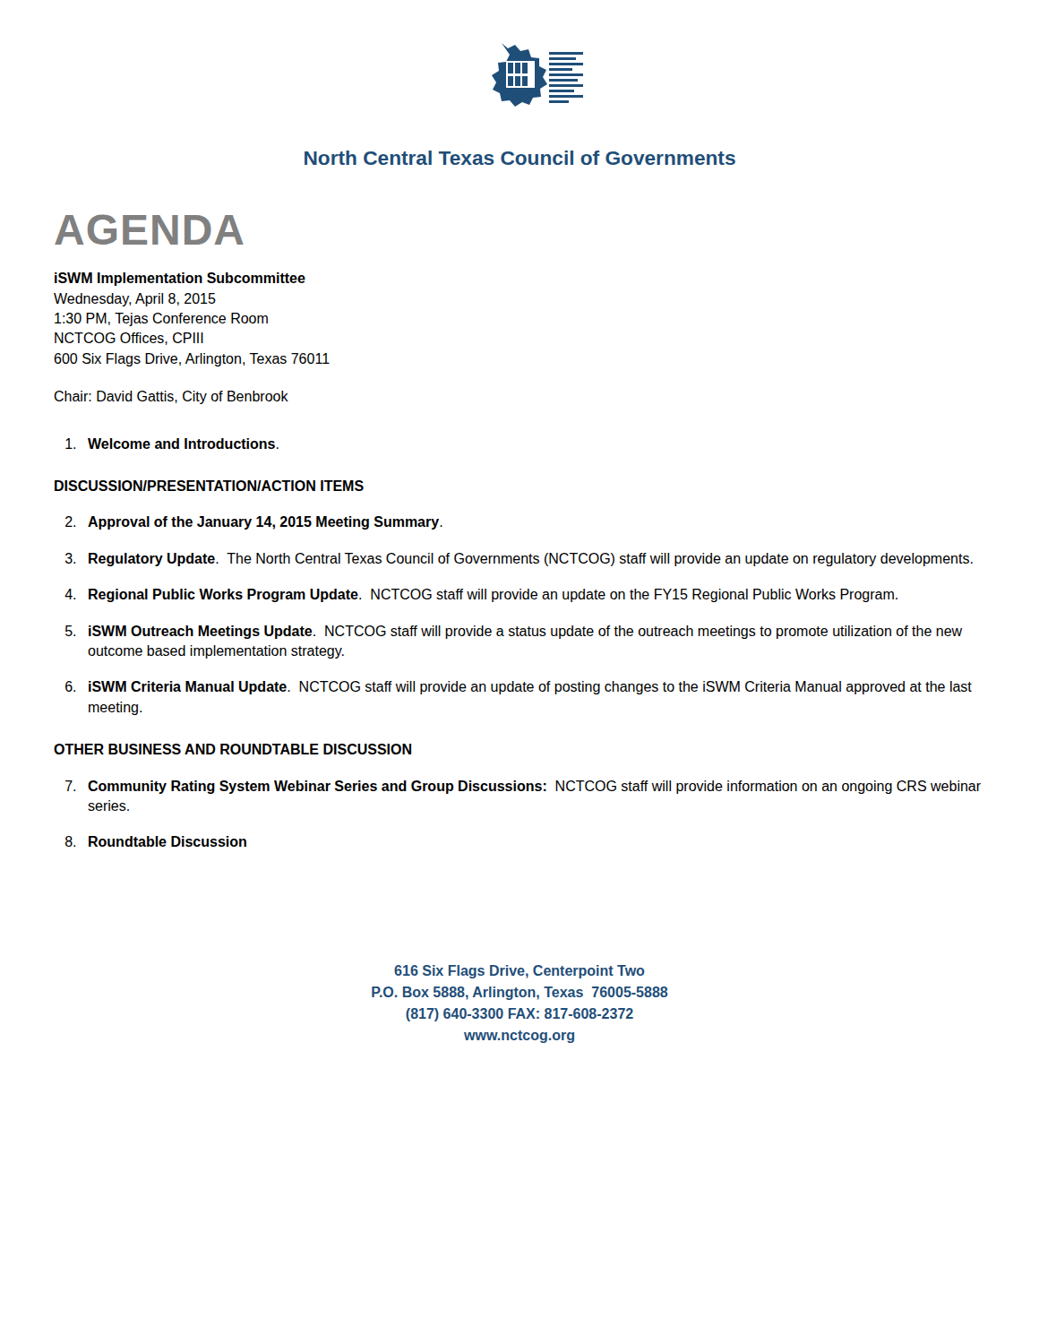North Central Texas Council of Governments
AGENDA
iSWM Implementation Subcommittee
Wednesday, April 8, 2015
1:30 PM, Tejas Conference Room
NCTCOG Offices, CPIII
600 Six Flags Drive, Arlington, Texas 76011
Chair: David Gattis, City of Benbrook
Welcome and Introductions.
DISCUSSION/PRESENTATION/ACTION ITEMS
Approval of the January 14, 2015 Meeting Summary.
Regulatory Update. The North Central Texas Council of Governments (NCTCOG) staff will provide an update on regulatory developments.
Regional Public Works Program Update. NCTCOG staff will provide an update on the FY15 Regional Public Works Program.
iSWM Outreach Meetings Update. NCTCOG staff will provide a status update of the outreach meetings to promote utilization of the new outcome based implementation strategy.
iSWM Criteria Manual Update. NCTCOG staff will provide an update of posting changes to the iSWM Criteria Manual approved at the last meeting.
OTHER BUSINESS AND ROUNDTABLE DISCUSSION
Community Rating System Webinar Series and Group Discussions: NCTCOG staff will provide information on an ongoing CRS webinar series.
Roundtable Discussion
616 Six Flags Drive, Centerpoint Two
P.O. Box 5888, Arlington, Texas 76005-5888
(817) 640-3300 FAX: 817-608-2372
www.nctcog.org